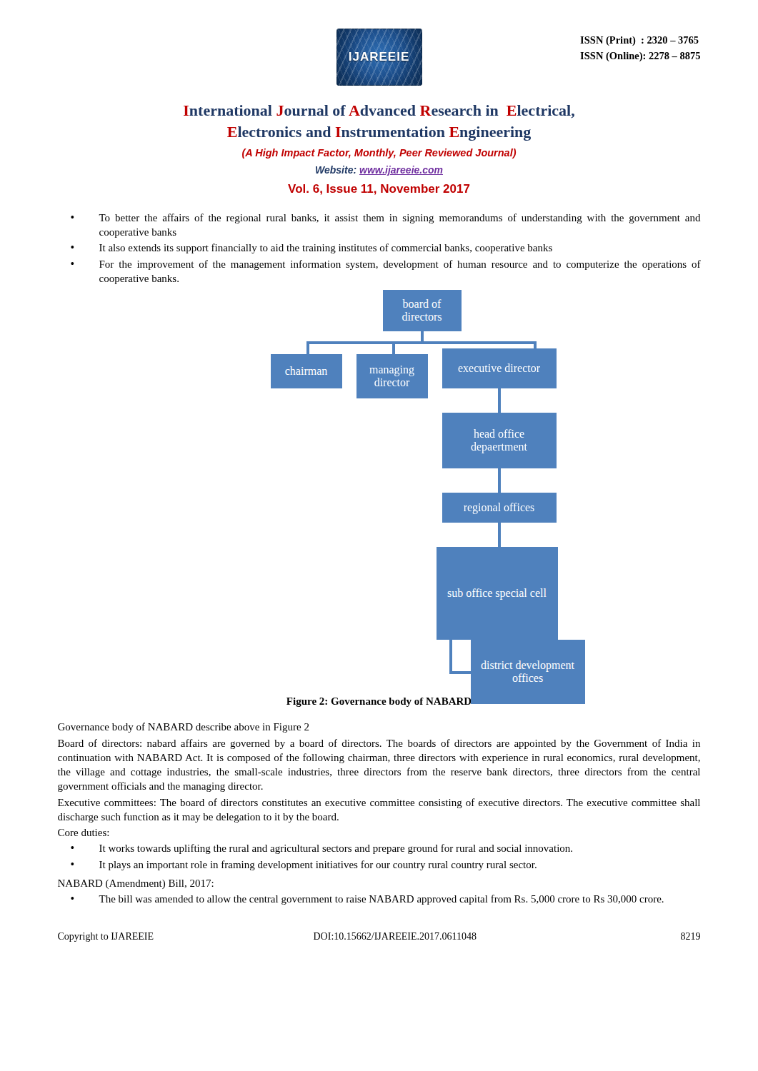ISSN (Print) : 2320 – 3765
ISSN (Online): 2278 – 8875
International Journal of Advanced Research in Electrical,
Electronics and Instrumentation Engineering
(A High Impact Factor, Monthly, Peer Reviewed Journal)
Website: www.ijareeie.com
Vol. 6, Issue 11, November 2017
To better the affairs of the regional rural banks, it assist them in signing memorandums of understanding with the government and cooperative banks
It also extends its support financially to aid the training institutes of commercial banks, cooperative banks
For the improvement of the management information system, development of human resource and to computerize the operations of cooperative banks.
board of directors
chairman
managing director
executive director
head office depaertment
regional offices
sub office special cell
district development offices
Figure 2: Governance body of NABARD
Governance body of NABARD describe above in Figure 2
Board of directors: nabard affairs are governed by a board of directors. The boards of directors are appointed by the Government of India in continuation with NABARD Act. It is composed of the following chairman, three directors with experience in rural economics, rural development, the village and cottage industries, the small-scale industries, three directors from the reserve bank directors, three directors from the central government officials and the managing director.
Executive committees: The board of directors constitutes an executive committee consisting of executive directors. The executive committee shall discharge such function as it may be delegation to it by the board.
Core duties:
It works towards uplifting the rural and agricultural sectors and prepare ground for rural and social innovation.
It plays an important role in framing development initiatives for our country rural country rural sector.
NABARD (Amendment) Bill, 2017:
The bill was amended to allow the central government to raise NABARD approved capital from Rs. 5,000 crore to Rs 30,000 crore.
Copyright to IJAREEIE
DOI:10.15662/IJAREEIE.2017.0611048
8219